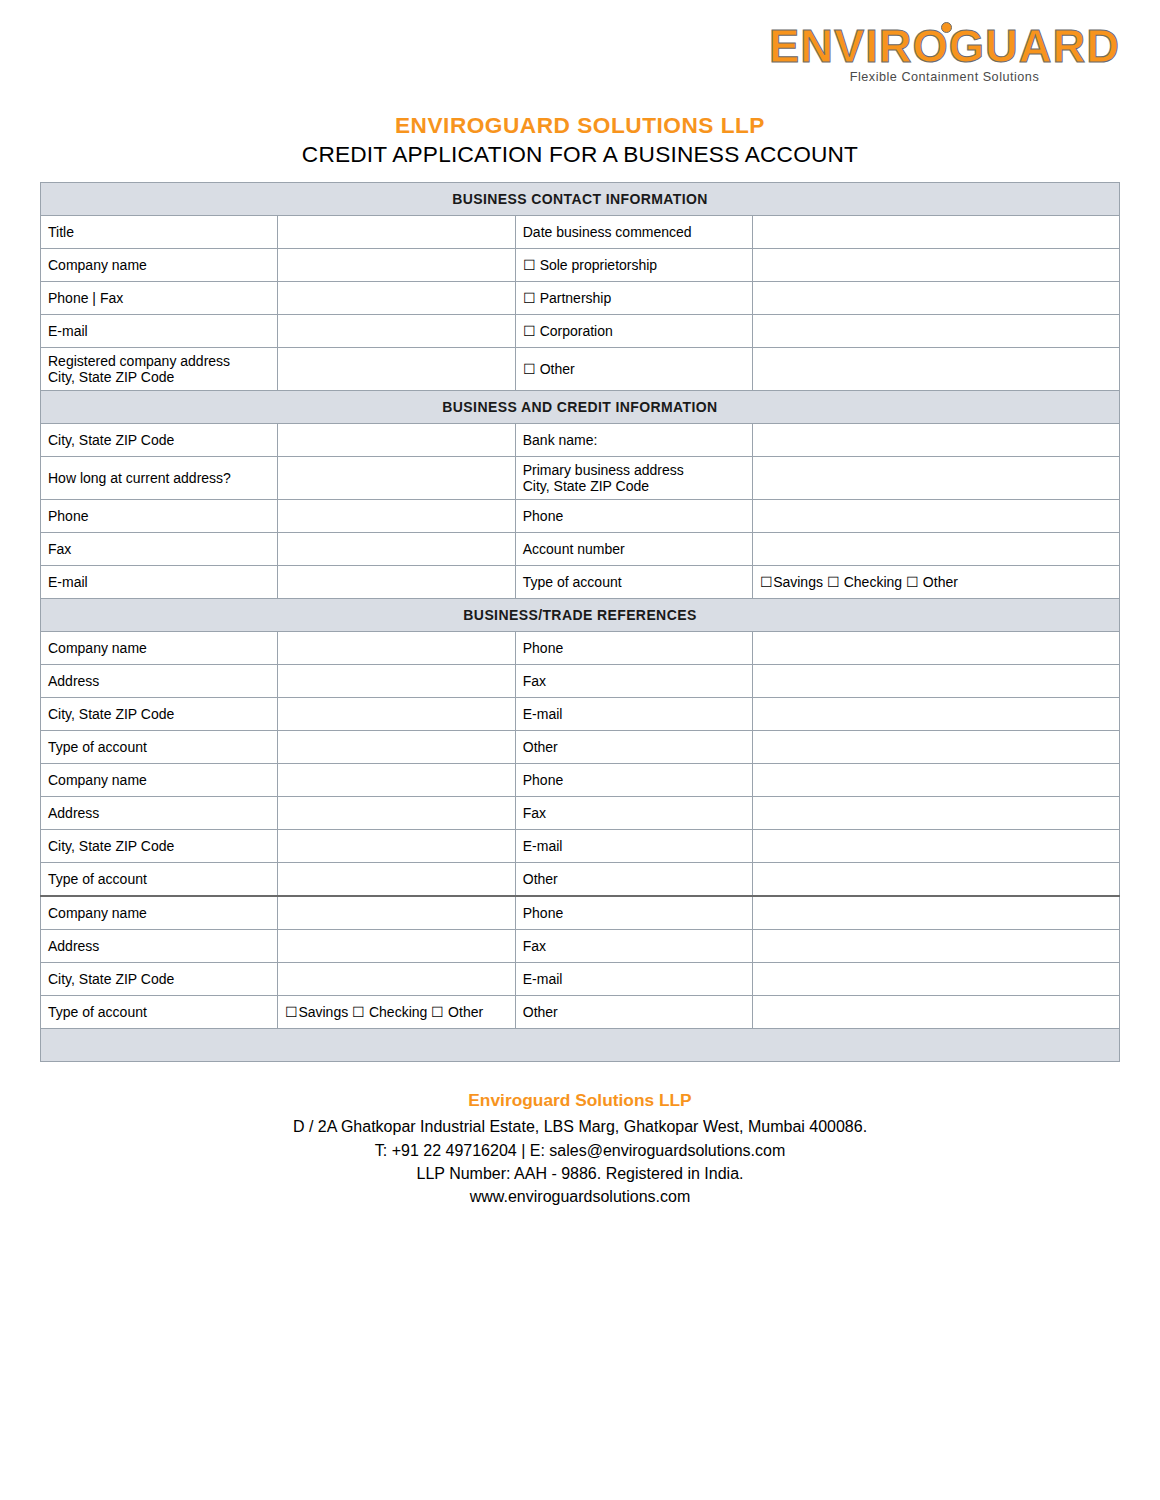ENVIROGUARD
Flexible Containment Solutions
Enviroguard Solutions LLP
CREDIT APPLICATION FOR A BUSINESS ACCOUNT
| BUSINESS CONTACT INFORMATION |
| --- |
| Title | | Date business commenced | |
| Company name | | ☐ Sole proprietorship | |
| Phone / Fax | | ☐ Partnership | |
| E-mail | | ☐ Corporation | |
| Registered company address City, State ZIP Code | | ☐ Other | |
| BUSINESS AND CREDIT INFORMATION |
| City, State ZIP Code | | Bank name: | |
| How long at current address? | | Primary business address City, State ZIP Code | |
| Phone | | Phone | |
| Fax | | Account number | |
| E-mail | | Type of account | ☐ Savings ☐ Checking ☐ Other |
| BUSINESS/TRADE REFERENCES |
| Company name | | Phone | |
| Address | | Fax | |
| City, State ZIP Code | | E-mail | |
| Type of account | | Other | |
| Company name | | Phone | |
| Address | | Fax | |
| City, State ZIP Code | | E-mail | |
| Type of account | | Other | |
| Company name | | Phone | |
| Address | | Fax | |
| City, State ZIP Code | | E-mail | |
| Type of account | ☐ Savings ☐ Checking ☐ Other | Other | |
Enviroguard Solutions LLP
D / 2A Ghatkopar Industrial Estate, LBS Marg, Ghatkopar West, Mumbai 400086.
T: +91 22 49716204 | E: sales@enviroguardsolutions.com
LLP Number: AAH - 9886. Registered in India.
www.enviroguardsolutions.com